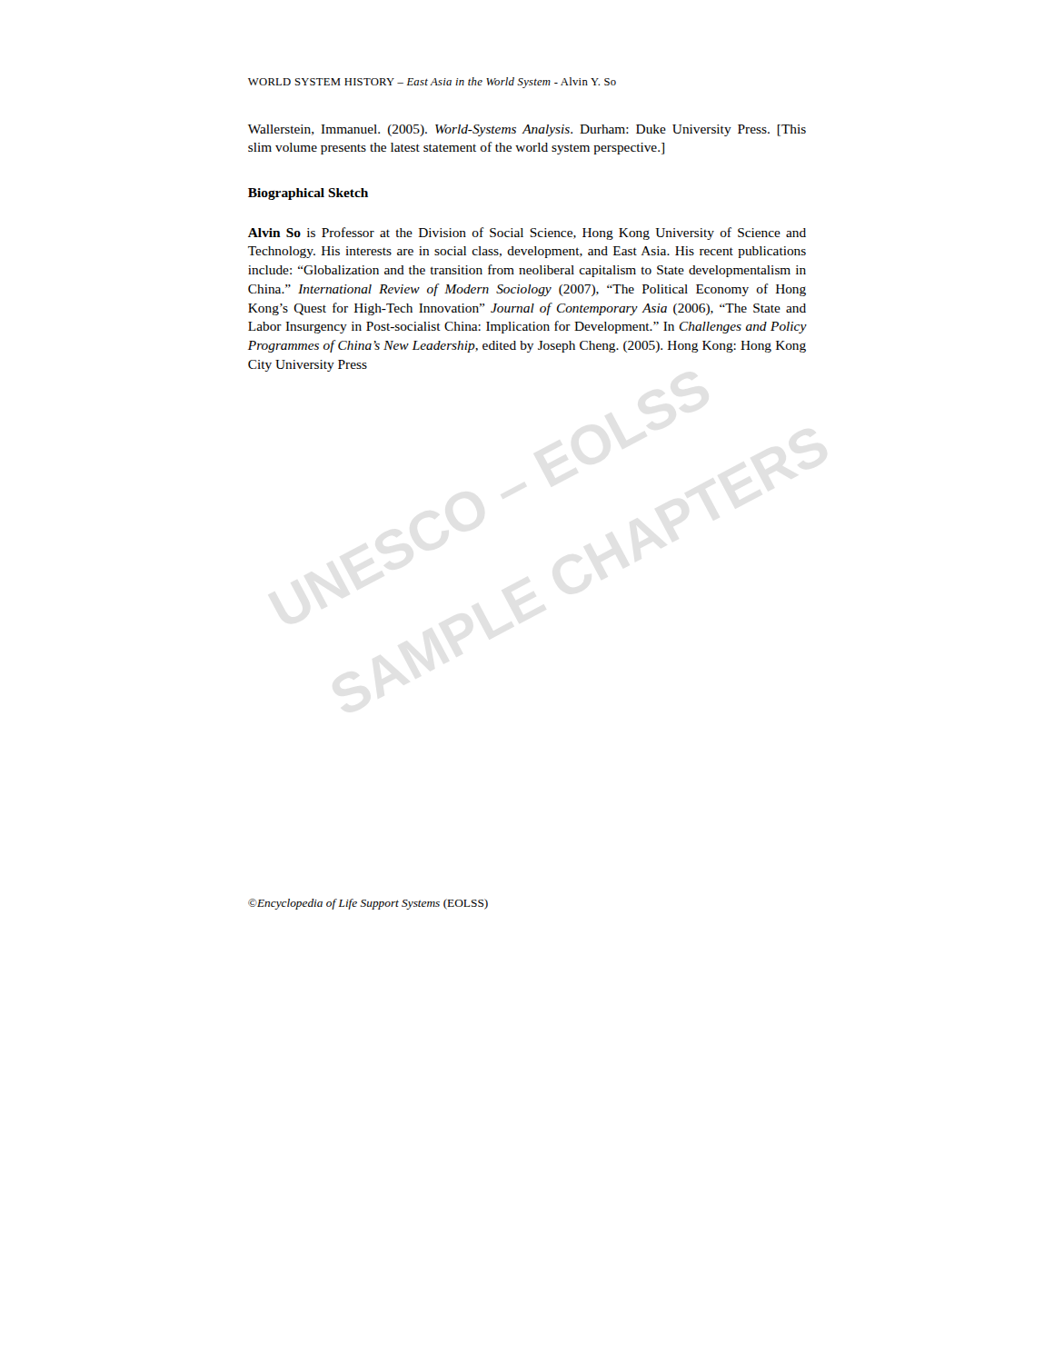WORLD SYSTEM HISTORY – East Asia in the World System - Alvin Y. So
Wallerstein, Immanuel. (2005). World-Systems Analysis. Durham: Duke University Press. [This slim volume presents the latest statement of the world system perspective.]
Biographical Sketch
Alvin So is Professor at the Division of Social Science, Hong Kong University of Science and Technology. His interests are in social class, development, and East Asia. His recent publications include: “Globalization and the transition from neoliberal capitalism to State developmentalism in China.” International Review of Modern Sociology (2007), “The Political Economy of Hong Kong’s Quest for High-Tech Innovation” Journal of Contemporary Asia (2006), “The State and Labor Insurgency in Post-socialist China: Implication for Development.” In Challenges and Policy Programmes of China’s New Leadership, edited by Joseph Cheng. (2005). Hong Kong: Hong Kong City University Press
UNESCO – EOLSS
SAMPLE CHAPTERS
©Encyclopedia of Life Support Systems (EOLSS)